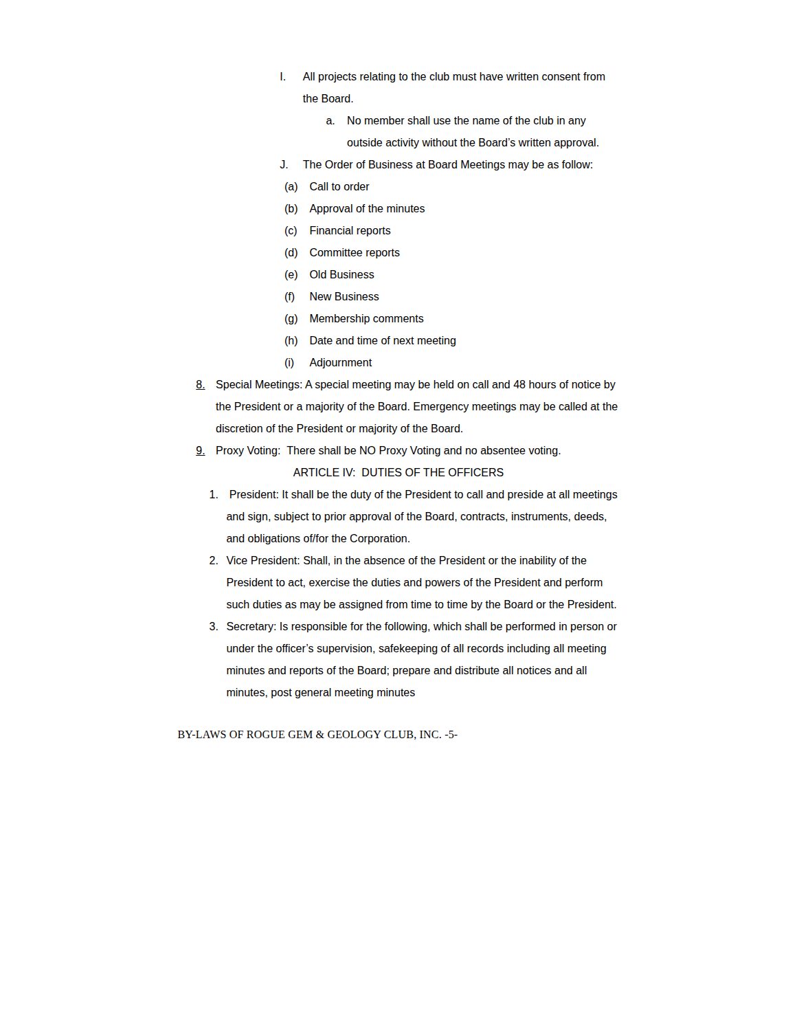I. All projects relating to the club must have written consent from the Board.
a. No member shall use the name of the club in any outside activity without the Board’s written approval.
J. The Order of Business at Board Meetings may be as follow:
(a) Call to order
(b) Approval of the minutes
(c) Financial reports
(d) Committee reports
(e) Old Business
(f) New Business
(g) Membership comments
(h) Date and time of next meeting
(i) Adjournment
8. Special Meetings: A special meeting may be held on call and 48 hours of notice by the President or a majority of the Board. Emergency meetings may be called at the discretion of the President or majority of the Board.
9. Proxy Voting: There shall be NO Proxy Voting and no absentee voting.
ARTICLE IV: DUTIES OF THE OFFICERS
1. President: It shall be the duty of the President to call and preside at all meetings and sign, subject to prior approval of the Board, contracts, instruments, deeds, and obligations of/for the Corporation.
2. Vice President: Shall, in the absence of the President or the inability of the President to act, exercise the duties and powers of the President and perform such duties as may be assigned from time to time by the Board or the President.
3. Secretary: Is responsible for the following, which shall be performed in person or under the officer’s supervision, safekeeping of all records including all meeting minutes and reports of the Board; prepare and distribute all notices and all minutes, post general meeting minutes
BY-LAWS OF ROGUE GEM & GEOLOGY CLUB, INC. -5-